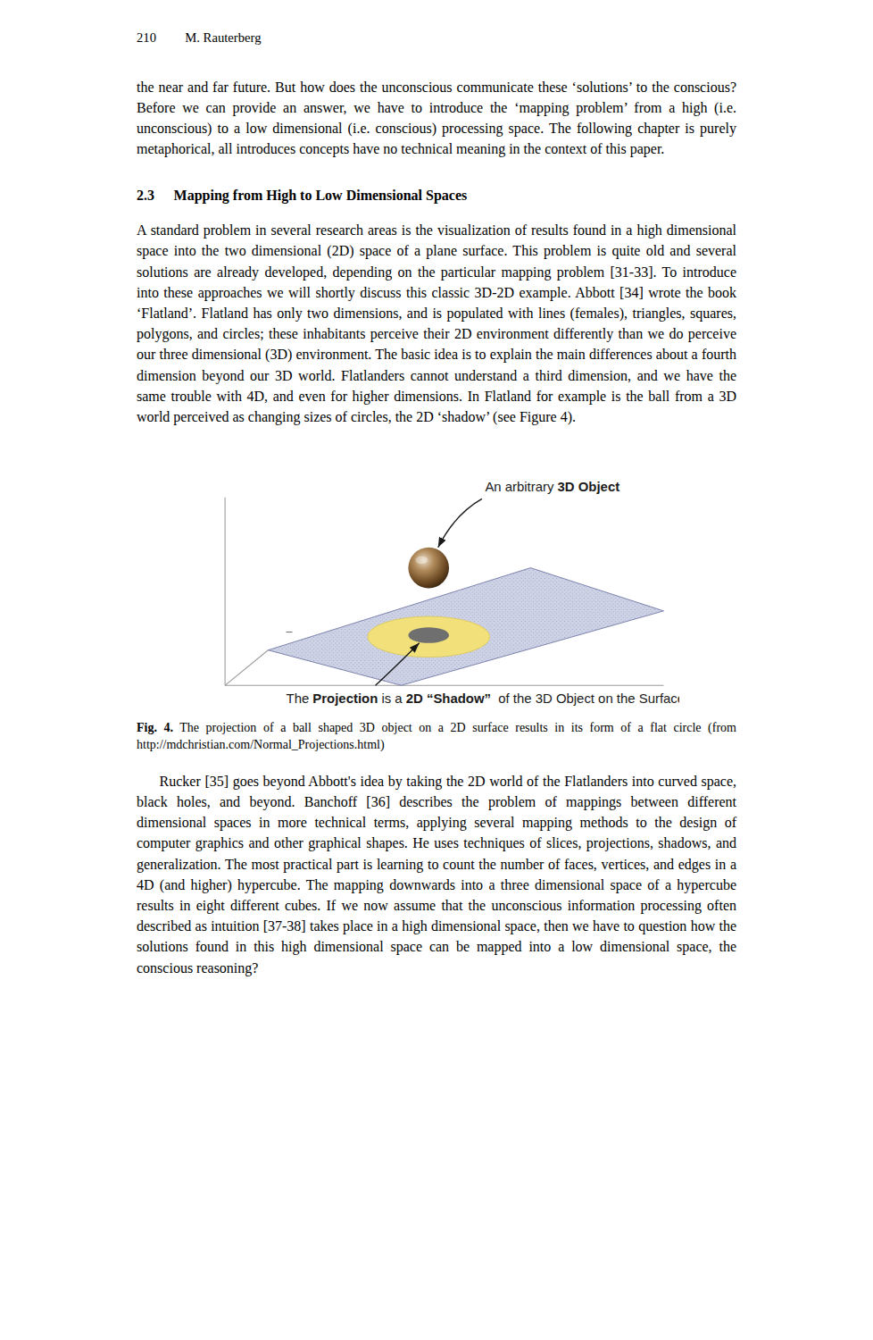210 M. Rauterberg
the near and far future. But how does the unconscious communicate these ‘solutions’ to the conscious? Before we can provide an answer, we have to introduce the ‘mapping problem’ from a high (i.e. unconscious) to a low dimensional (i.e. conscious) processing space. The following chapter is purely metaphorical, all introduces concepts have no technical meaning in the context of this paper.
2.3 Mapping from High to Low Dimensional Spaces
A standard problem in several research areas is the visualization of results found in a high dimensional space into the two dimensional (2D) space of a plane surface. This problem is quite old and several solutions are already developed, depending on the particular mapping problem [31-33]. To introduce into these approaches we will shortly discuss this classic 3D-2D example. Abbott [34] wrote the book ‘Flatland’. Flatland has only two dimensions, and is populated with lines (females), triangles, squares, polygons, and circles; these inhabitants perceive their 2D environment differently than we do perceive our three dimensional (3D) environment. The basic idea is to explain the main differences about a fourth dimension beyond our 3D world. Flatlanders cannot understand a third dimension, and we have the same trouble with 4D, and even for higher dimensions. In Flatland for example is the ball from a 3D world perceived as changing sizes of circles, the 2D ‘shadow’ (see Figure 4).
Projection of a 3D ball onto a 2D surface A sphere hovers above a tilted plane; its projection appears on the plane as a flat circle with a darker inner ellipse. Labels read "An arbitrary 3D Object" with an arrow to the sphere, and "The Projection is a 2D “Shadow” of the 3D Object on the Surface." with an arrow to the shadow. An arbitrary 3D Object The Projection is a 2D “Shadow” of the 3D Object on the Surface.
Fig. 4. The projection of a ball shaped 3D object on a 2D surface results in its form of a flat circle (from http://mdchristian.com/Normal_Projections.html)
Rucker [35] goes beyond Abbott's idea by taking the 2D world of the Flatlanders into curved space, black holes, and beyond. Banchoff [36] describes the problem of mappings between different dimensional spaces in more technical terms, applying several mapping methods to the design of computer graphics and other graphical shapes. He uses techniques of slices, projections, shadows, and generalization. The most practical part is learning to count the number of faces, vertices, and edges in a 4D (and higher) hypercube. The mapping downwards into a three dimensional space of a hypercube results in eight different cubes. If we now assume that the unconscious information processing often described as intuition [37-38] takes place in a high dimensional space, then we have to question how the solutions found in this high dimensional space can be mapped into a low dimensional space, the conscious reasoning?